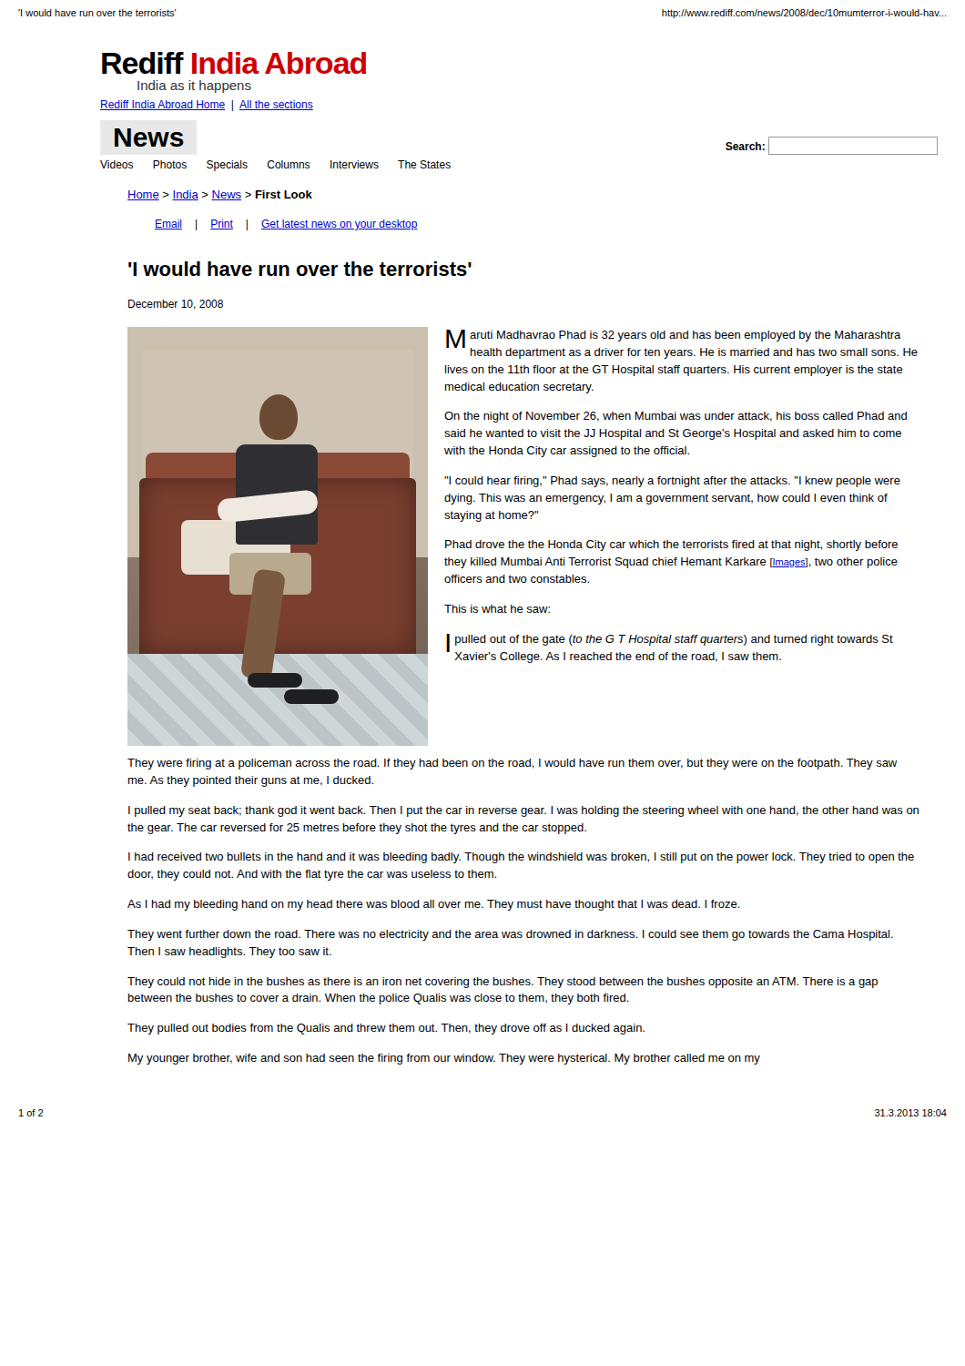'I would have run over the terrorists'
http://www.rediff.com/news/2008/dec/10mumterror-i-would-hav...
Rediff India Abroad
India as it happens
Rediff India Abroad Home | All the sections
News
Search:
Videos Photos Specials Columns Interviews The States
Home > India > News > First Look
Email|Print|Get latest news on your desktop
'I would have run over the terrorists'
December 10, 2008
Maruti Madhavrao Phad is 32 years old and has been employed by the Maharashtra health department as a driver for ten years. He is married and has two small sons. He lives on the 11th floor at the GT Hospital staff quarters. His current employer is the state medical education secretary.
On the night of November 26, when Mumbai was under attack, his boss called Phad and said he wanted to visit the JJ Hospital and St George's Hospital and asked him to come with the Honda City car assigned to the official.
"I could hear firing," Phad says, nearly a fortnight after the attacks. "I knew people were dying. This was an emergency, I am a government servant, how could I even think of staying at home?"
Phad drove the the Honda City car which the terrorists fired at that night, shortly before they killed Mumbai Anti Terrorist Squad chief Hemant Karkare [Images], two other police officers and two constables.
This is what he saw:
I pulled out of the gate (to the G T Hospital staff quarters) and turned right towards St Xavier's College. As I reached the end of the road, I saw them.
They were firing at a policeman across the road. If they had been on the road, I would have run them over, but they were on the footpath. They saw me. As they pointed their guns at me, I ducked.
I pulled my seat back; thank god it went back. Then I put the car in reverse gear. I was holding the steering wheel with one hand, the other hand was on the gear. The car reversed for 25 metres before they shot the tyres and the car stopped.
I had received two bullets in the hand and it was bleeding badly. Though the windshield was broken, I still put on the power lock. They tried to open the door, they could not. And with the flat tyre the car was useless to them.
As I had my bleeding hand on my head there was blood all over me. They must have thought that I was dead. I froze.
They went further down the road. There was no electricity and the area was drowned in darkness. I could see them go towards the Cama Hospital. Then I saw headlights. They too saw it.
They could not hide in the bushes as there is an iron net covering the bushes. They stood between the bushes opposite an ATM. There is a gap between the bushes to cover a drain. When the police Qualis was close to them, they both fired.
They pulled out bodies from the Qualis and threw them out. Then, they drove off as I ducked again.
My younger brother, wife and son had seen the firing from our window. They were hysterical. My brother called me on my
1 of 2
31.3.2013 18:04